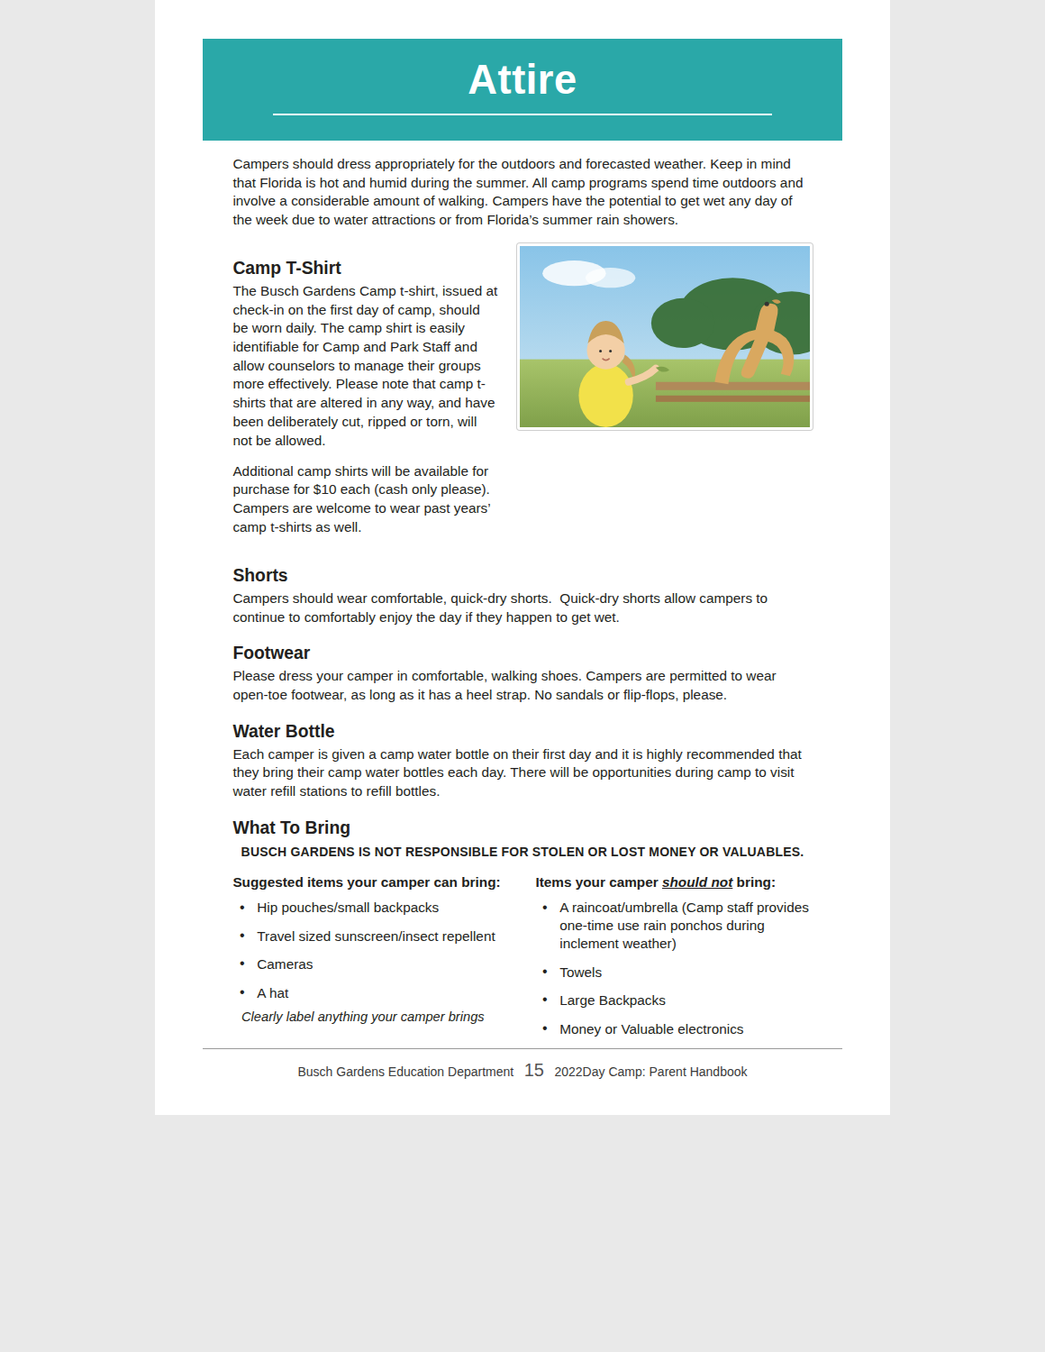Attire
Campers should dress appropriately for the outdoors and forecasted weather. Keep in mind that Florida is hot and humid during the summer. All camp programs spend time outdoors and involve a considerable amount of walking. Campers have the potential to get wet any day of the week due to water attractions or from Florida’s summer rain showers.
Camp T-Shirt
The Busch Gardens Camp t-shirt, issued at check-in on the first day of camp, should be worn daily. The camp shirt is easily identifiable for Camp and Park Staff and allow counselors to manage their groups more effectively. Please note that camp t-shirts that are altered in any way, and have been deliberately cut, ripped or torn, will not be allowed.
Additional camp shirts will be available for purchase for $10 each (cash only please). Campers are welcome to wear past years’ camp t-shirts as well.
Shorts
Campers should wear comfortable, quick-dry shorts. Quick-dry shorts allow campers to continue to comfortably enjoy the day if they happen to get wet.
Footwear
Please dress your camper in comfortable, walking shoes. Campers are permitted to wear open-toe footwear, as long as it has a heel strap. No sandals or flip-flops, please.
Water Bottle
Each camper is given a camp water bottle on their first day and it is highly recommended that they bring their camp water bottles each day. There will be opportunities during camp to visit water refill stations to refill bottles.
What To Bring
BUSCH GARDENS IS NOT RESPONSIBLE FOR STOLEN OR LOST MONEY OR VALUABLES.
Suggested items your camper can bring:
Hip pouches/small backpacks
Travel sized sunscreen/insect repellent
Cameras
A hat
Clearly label anything your camper brings
Items your camper should not bring:
A raincoat/umbrella (Camp staff provides one-time use rain ponchos during inclement weather)
Towels
Large Backpacks
Money or Valuable electronics
Busch Gardens Education Department 15 2022Day Camp: Parent Handbook